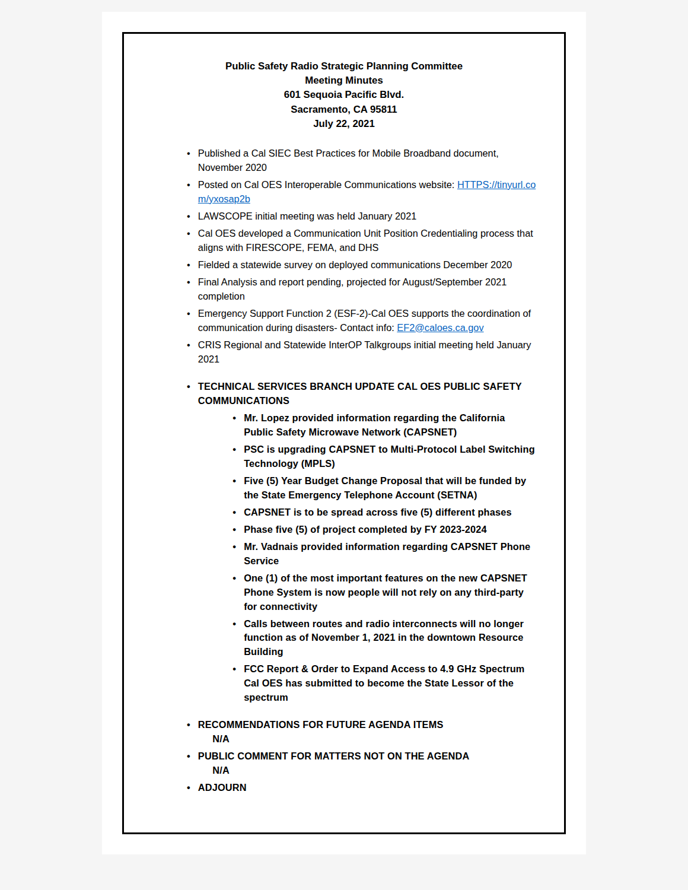Public Safety Radio Strategic Planning Committee
Meeting Minutes
601 Sequoia Pacific Blvd.
Sacramento, CA 95811
July 22, 2021
Published a Cal SIEC Best Practices for Mobile Broadband document, November 2020
Posted on Cal OES Interoperable Communications website: HTTPS://tinyurl.com/yxosap2b
LAWSCOPE initial meeting was held January 2021
Cal OES developed a Communication Unit Position Credentialing process that aligns with FIRESCOPE, FEMA, and DHS
Fielded a statewide survey on deployed communications December 2020
Final Analysis and report pending, projected for August/September 2021 completion
Emergency Support Function 2 (ESF-2)-Cal OES supports the coordination of communication during disasters- Contact info: EF2@caloes.ca.gov
CRIS Regional and Statewide InterOP Talkgroups initial meeting held January 2021
TECHNICAL SERVICES BRANCH UPDATE CAL OES PUBLIC SAFETY COMMUNICATIONS
Mr. Lopez provided information regarding the California Public Safety Microwave Network (CAPSNET)
PSC is upgrading CAPSNET to Multi-Protocol Label Switching Technology (MPLS)
Five (5) Year Budget Change Proposal that will be funded by the State Emergency Telephone Account (SETNA)
CAPSNET is to be spread across five (5) different phases
Phase five (5) of project completed by FY 2023-2024
Mr. Vadnais provided information regarding CAPSNET Phone Service
One (1) of the most important features on the new CAPSNET Phone System is now people will not rely on any third-party for connectivity
Calls between routes and radio interconnects will no longer function as of November 1, 2021 in the downtown Resource Building
FCC Report & Order to Expand Access to 4.9 GHz Spectrum Cal OES has submitted to become the State Lessor of the spectrum
RECOMMENDATIONS FOR FUTURE AGENDA ITEMS
N/A
PUBLIC COMMENT FOR MATTERS NOT ON THE AGENDA
N/A
ADJOURN